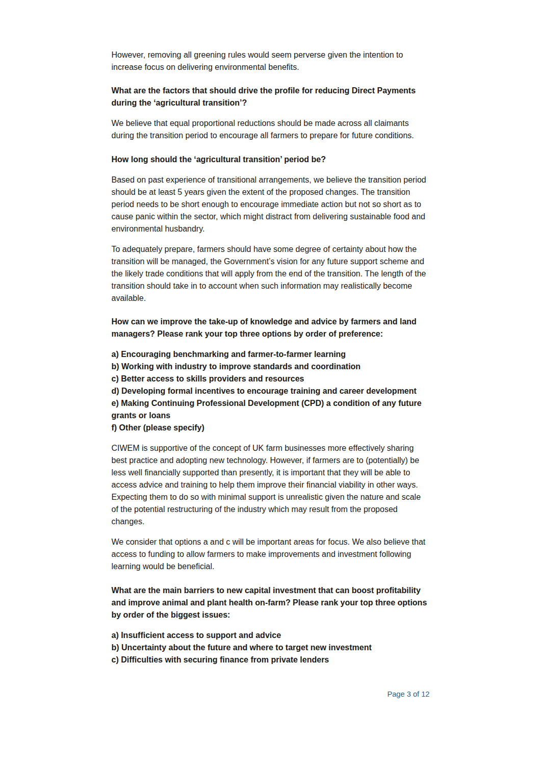However, removing all greening rules would seem perverse given the intention to increase focus on delivering environmental benefits.
What are the factors that should drive the profile for reducing Direct Payments during the ‘agricultural transition’?
We believe that equal proportional reductions should be made across all claimants during the transition period to encourage all farmers to prepare for future conditions.
How long should the ‘agricultural transition’ period be?
Based on past experience of transitional arrangements, we believe the transition period should be at least 5 years given the extent of the proposed changes. The transition period needs to be short enough to encourage immediate action but not so short as to cause panic within the sector, which might distract from delivering sustainable food and environmental husbandry.
To adequately prepare, farmers should have some degree of certainty about how the transition will be managed, the Government’s vision for any future support scheme and the likely trade conditions that will apply from the end of the transition. The length of the transition should take in to account when such information may realistically become available.
How can we improve the take-up of knowledge and advice by farmers and land managers? Please rank your top three options by order of preference:
a) Encouraging benchmarking and farmer-to-farmer learning b) Working with industry to improve standards and coordination c) Better access to skills providers and resources d) Developing formal incentives to encourage training and career development e) Making Continuing Professional Development (CPD) a condition of any future grants or loans f) Other (please specify)
CIWEM is supportive of the concept of UK farm businesses more effectively sharing best practice and adopting new technology. However, if farmers are to (potentially) be less well financially supported than presently, it is important that they will be able to access advice and training to help them improve their financial viability in other ways. Expecting them to do so with minimal support is unrealistic given the nature and scale of the potential restructuring of the industry which may result from the proposed changes.
We consider that options a and c will be important areas for focus. We also believe that access to funding to allow farmers to make improvements and investment following learning would be beneficial.
What are the main barriers to new capital investment that can boost profitability and improve animal and plant health on-farm? Please rank your top three options by order of the biggest issues:
a) Insufficient access to support and advice b) Uncertainty about the future and where to target new investment c) Difficulties with securing finance from private lenders
Page 3 of 12